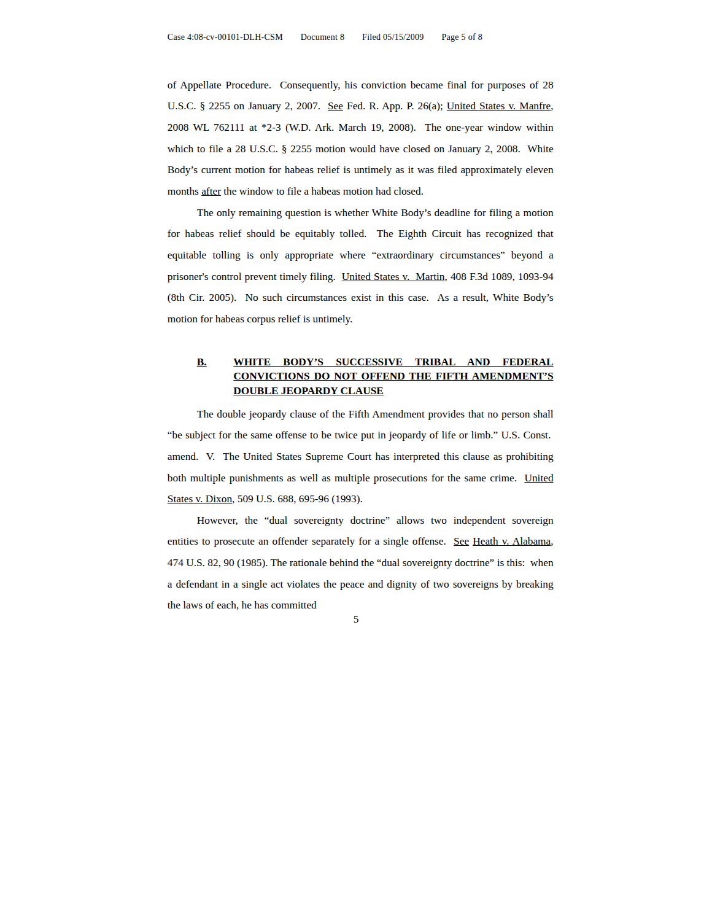Case 4:08-cv-00101-DLH-CSM Document 8 Filed 05/15/2009 Page 5 of 8
of Appellate Procedure. Consequently, his conviction became final for purposes of 28 U.S.C. § 2255 on January 2, 2007. See Fed. R. App. P. 26(a); United States v. Manfre, 2008 WL 762111 at *2-3 (W.D. Ark. March 19, 2008). The one-year window within which to file a 28 U.S.C. § 2255 motion would have closed on January 2, 2008. White Body’s current motion for habeas relief is untimely as it was filed approximately eleven months after the window to file a habeas motion had closed.
The only remaining question is whether White Body’s deadline for filing a motion for habeas relief should be equitably tolled. The Eighth Circuit has recognized that equitable tolling is only appropriate where “extraordinary circumstances” beyond a prisoner's control prevent timely filing. United States v. Martin, 408 F.3d 1089, 1093-94 (8th Cir. 2005). No such circumstances exist in this case. As a result, White Body’s motion for habeas corpus relief is untimely.
B.
WHITE BODY’S SUCCESSIVE TRIBAL AND FEDERAL CONVICTIONS DO NOT OFFEND THE FIFTH AMENDMENT’S DOUBLE JEOPARDY CLAUSE
The double jeopardy clause of the Fifth Amendment provides that no person shall “be subject for the same offense to be twice put in jeopardy of life or limb.” U.S. Const. amend. V. The United States Supreme Court has interpreted this clause as prohibiting both multiple punishments as well as multiple prosecutions for the same crime. United States v. Dixon, 509 U.S. 688, 695-96 (1993).
However, the “dual sovereignty doctrine” allows two independent sovereign entities to prosecute an offender separately for a single offense. See Heath v. Alabama, 474 U.S. 82, 90 (1985). The rationale behind the “dual sovereignty doctrine” is this: when a defendant in a single act violates the peace and dignity of two sovereigns by breaking the laws of each, he has committed
5